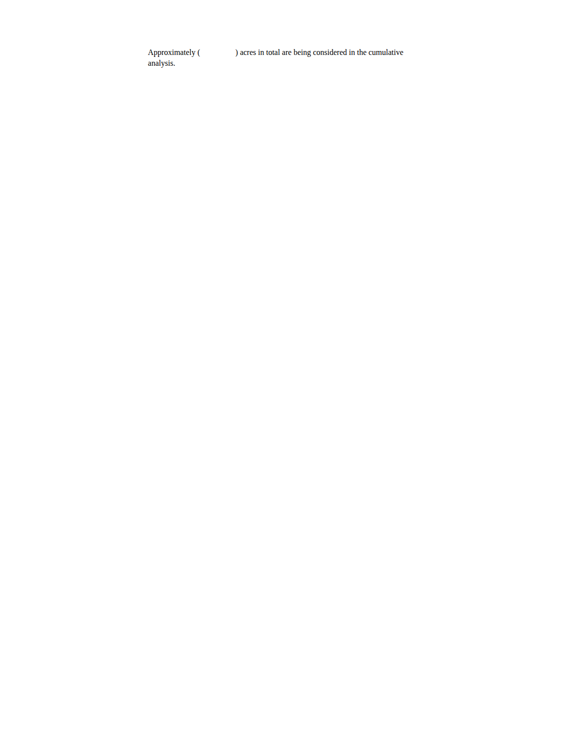Approximately ( ) acres in total are being considered in the cumulative analysis.